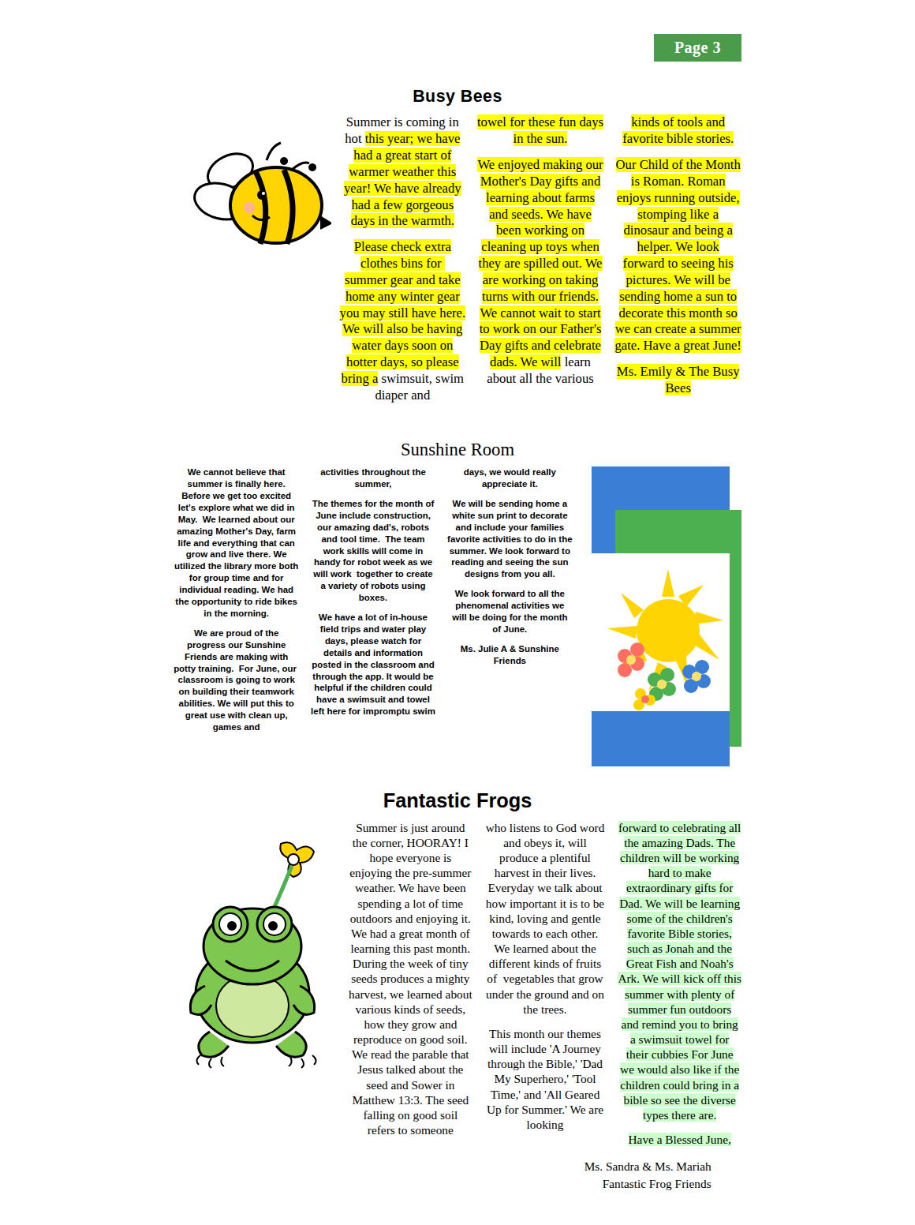Page 3
Busy Bees
Summer is coming in hot this year; we have had a great start of warmer weather this year! We have already had a few gorgeous days in the warmth.
Please check extra clothes bins for summer gear and take home any winter gear you may still have here. We will also be having water days soon on hotter days, so please bring a swimsuit, swim diaper and
towel for these fun days in the sun.
We enjoyed making our Mother's Day gifts and learning about farms and seeds. We have been working on cleaning up toys when they are spilled out. We are working on taking turns with our friends. We cannot wait to start to work on our Father's Day gifts and celebrate dads. We will learn about all the various
kinds of tools and favorite bible stories.
Our Child of the Month is Roman. Roman enjoys running outside, stomping like a dinosaur and being a helper. We look forward to seeing his pictures. We will be sending home a sun to decorate this month so we can create a summer gate. Have a great June!
Ms. Emily & The Busy Bees
Sunshine Room
We cannot believe that summer is finally here. Before we get too excited let's explore what we did in May. We learned about our amazing Mother's Day, farm life and everything that can grow and live there. We utilized the library more both for group time and for individual reading. We had the opportunity to ride bikes in the morning.
We are proud of the progress our Sunshine Friends are making with potty training. For June, our classroom is going to work on building their teamwork abilities. We will put this to great use with clean up, games and
activities throughout the summer,
The themes for the month of June include construction, our amazing dad's, robots and tool time. The team work skills will come in handy for robot week as we will work together to create a variety of robots using boxes.
We have a lot of in-house field trips and water play days, please watch for details and information posted in the classroom and through the app. It would be helpful if the children could have a swimsuit and towel left here for impromptu swim
days, we would really appreciate it.
We will be sending home a white sun print to decorate and include your families favorite activities to do in the summer. We look forward to reading and seeing the sun designs from you all.
We look forward to all the phenomenal activities we will be doing for the month of June.
Ms. Julie A & Sunshine Friends
Fantastic Frogs
Summer is just around the corner, HOORAY! I hope everyone is enjoying the pre-summer weather. We have been spending a lot of time outdoors and enjoying it. We had a great month of learning this past month. During the week of tiny seeds produces a mighty harvest, we learned about various kinds of seeds, how they grow and reproduce on good soil. We read the parable that Jesus talked about the seed and Sower in Matthew 13:3. The seed falling on good soil refers to someone
who listens to God word and obeys it, will produce a plentiful harvest in their lives. Everyday we talk about how important it is to be kind, loving and gentle towards to each other. We learned about the different kinds of fruits of vegetables that grow under the ground and on the trees.
This month our themes will include 'A Journey through the Bible,' 'Dad My Superhero,' 'Tool Time,' and 'All Geared Up for Summer.' We are looking
forward to celebrating all the amazing Dads. The children will be working hard to make extraordinary gifts for Dad. We will be learning some of the children's favorite Bible stories, such as Jonah and the Great Fish and Noah's Ark. We will kick off this summer with plenty of summer fun outdoors and remind you to bring a swimsuit towel for their cubbies For June we would also like if the children could bring in a bible so see the diverse types there are.
Have a Blessed June,
Ms. Sandra & Ms. Mariah
Fantastic Frog Friends